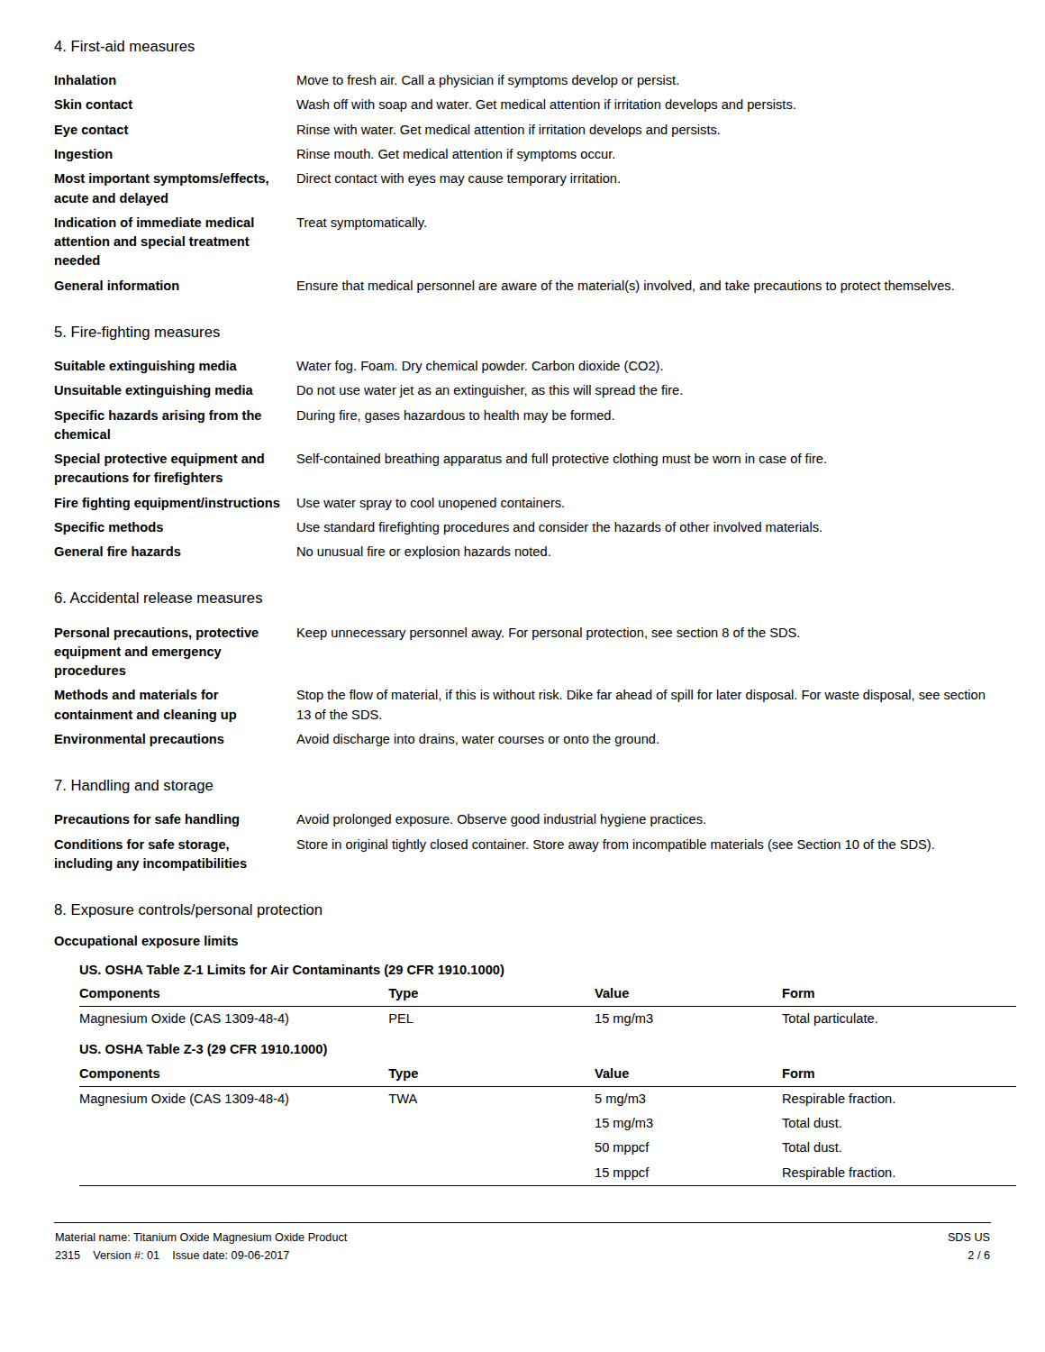4. First-aid measures
| Inhalation | Move to fresh air. Call a physician if symptoms develop or persist. |
| Skin contact | Wash off with soap and water. Get medical attention if irritation develops and persists. |
| Eye contact | Rinse with water. Get medical attention if irritation develops and persists. |
| Ingestion | Rinse mouth. Get medical attention if symptoms occur. |
| Most important symptoms/effects, acute and delayed | Direct contact with eyes may cause temporary irritation. |
| Indication of immediate medical attention and special treatment needed | Treat symptomatically. |
| General information | Ensure that medical personnel are aware of the material(s) involved, and take precautions to protect themselves. |
5. Fire-fighting measures
| Suitable extinguishing media | Water fog. Foam. Dry chemical powder. Carbon dioxide (CO2). |
| Unsuitable extinguishing media | Do not use water jet as an extinguisher, as this will spread the fire. |
| Specific hazards arising from the chemical | During fire, gases hazardous to health may be formed. |
| Special protective equipment and precautions for firefighters | Self-contained breathing apparatus and full protective clothing must be worn in case of fire. |
| Fire fighting equipment/instructions | Use water spray to cool unopened containers. |
| Specific methods | Use standard firefighting procedures and consider the hazards of other involved materials. |
| General fire hazards | No unusual fire or explosion hazards noted. |
6. Accidental release measures
| Personal precautions, protective equipment and emergency procedures | Keep unnecessary personnel away. For personal protection, see section 8 of the SDS. |
| Methods and materials for containment and cleaning up | Stop the flow of material, if this is without risk. Dike far ahead of spill for later disposal. For waste disposal, see section 13 of the SDS. |
| Environmental precautions | Avoid discharge into drains, water courses or onto the ground. |
7. Handling and storage
| Precautions for safe handling | Avoid prolonged exposure. Observe good industrial hygiene practices. |
| Conditions for safe storage, including any incompatibilities | Store in original tightly closed container. Store away from incompatible materials (see Section 10 of the SDS). |
8. Exposure controls/personal protection
Occupational exposure limits
US. OSHA Table Z-1 Limits for Air Contaminants (29 CFR 1910.1000)
| Components | Type | Value | Form |
| --- | --- | --- | --- |
| Magnesium Oxide (CAS 1309-48-4) | PEL | 15 mg/m3 | Total particulate. |
US. OSHA Table Z-3 (29 CFR 1910.1000)
| Components | Type | Value | Form |
| --- | --- | --- | --- |
| Magnesium Oxide (CAS 1309-48-4) | TWA | 5 mg/m3 | Respirable fraction. |
| | | 15 mg/m3 | Total dust. |
| | | 50 mppcf | Total dust. |
| | | 15 mppcf | Respirable fraction. |
| Material name: Titanium Oxide Magnesium Oxide Product | SDS US |
| 2315 Version #: 01 Issue date: 09-06-2017 | 2 / 6 |